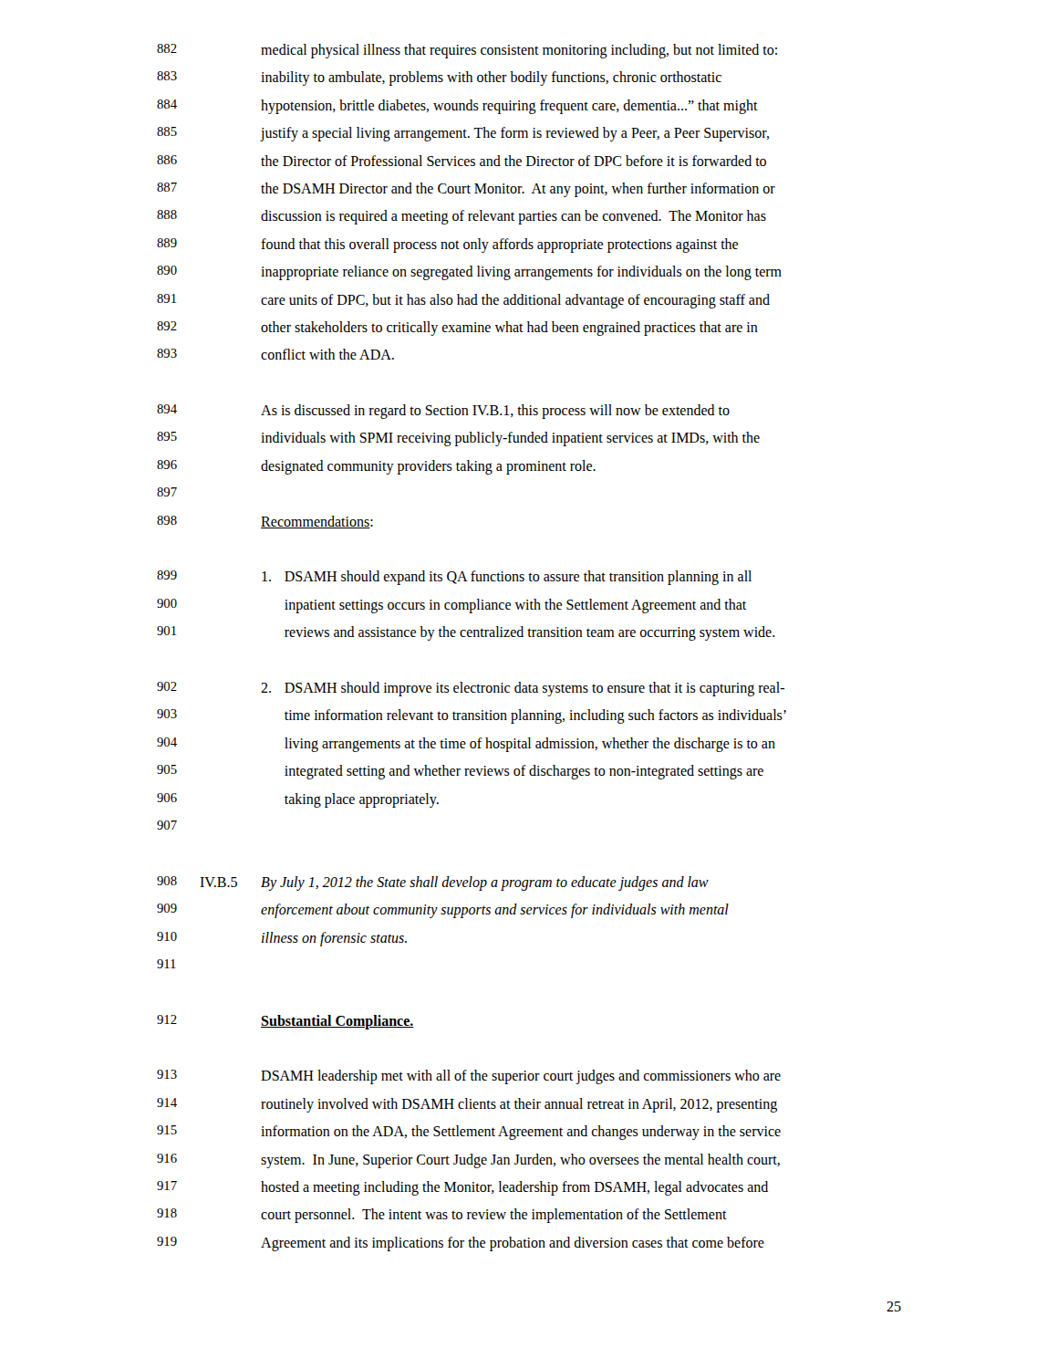| 882 | | medical physical illness that requires consistent monitoring including, but not limited to: |
| 883 | | inability to ambulate, problems with other bodily functions, chronic orthostatic |
| 884 | | hypotension, brittle diabetes, wounds requiring frequent care, dementia...” that might |
| 885 | | justify a special living arrangement. The form is reviewed by a Peer, a Peer Supervisor, |
| 886 | | the Director of Professional Services and the Director of DPC before it is forwarded to |
| 887 | | the DSAMH Director and the Court Monitor. At any point, when further information or |
| 888 | | discussion is required a meeting of relevant parties can be convened. The Monitor has |
| 889 | | found that this overall process not only affords appropriate protections against the |
| 890 | | inappropriate reliance on segregated living arrangements for individuals on the long term |
| 891 | | care units of DPC, but it has also had the additional advantage of encouraging staff and |
| 892 | | other stakeholders to critically examine what had been engrained practices that are in |
| 893 | | conflict with the ADA. |
| 894 | | As is discussed in regard to Section IV.B.1, this process will now be extended to |
| 895 | | individuals with SPMI receiving publicly-funded inpatient services at IMDs, with the |
| 896 | | designated community providers taking a prominent role. |
| 897 | | |
| 898 | | Recommendations : |
| 899 | | 1. DSAMH should expand its QA functions to assure that transition planning in all |
| 900 | | inpatient settings occurs in compliance with the Settlement Agreement and that |
| 901 | | reviews and assistance by the centralized transition team are occurring system wide. |
| 902 | | 2. DSAMH should improve its electronic data systems to ensure that it is capturing real- |
| 903 | | time information relevant to transition planning, including such factors as individuals’ |
| 904 | | living arrangements at the time of hospital admission, whether the discharge is to an |
| 905 | | integrated setting and whether reviews of discharges to non-integrated settings are |
| 906 | | taking place appropriately. |
| 907 | | |
| 908 | IV.B.5 | By July 1, 2012 the State shall develop a program to educate judges and law |
| 909 | | enforcement about community supports and services for individuals with mental |
| 910 | | illness on forensic status. |
| 911 | | |
| 912 | | Substantial Compliance. |
| 913 | | DSAMH leadership met with all of the superior court judges and commissioners who are |
| 914 | | routinely involved with DSAMH clients at their annual retreat in April, 2012, presenting |
| 915 | | information on the ADA, the Settlement Agreement and changes underway in the service |
| 916 | | system. In June, Superior Court Judge Jan Jurden, who oversees the mental health court, |
| 917 | | hosted a meeting including the Monitor, leadership from DSAMH, legal advocates and |
| 918 | | court personnel. The intent was to review the implementation of the Settlement |
| 919 | | Agreement and its implications for the probation and diversion cases that come before |
25